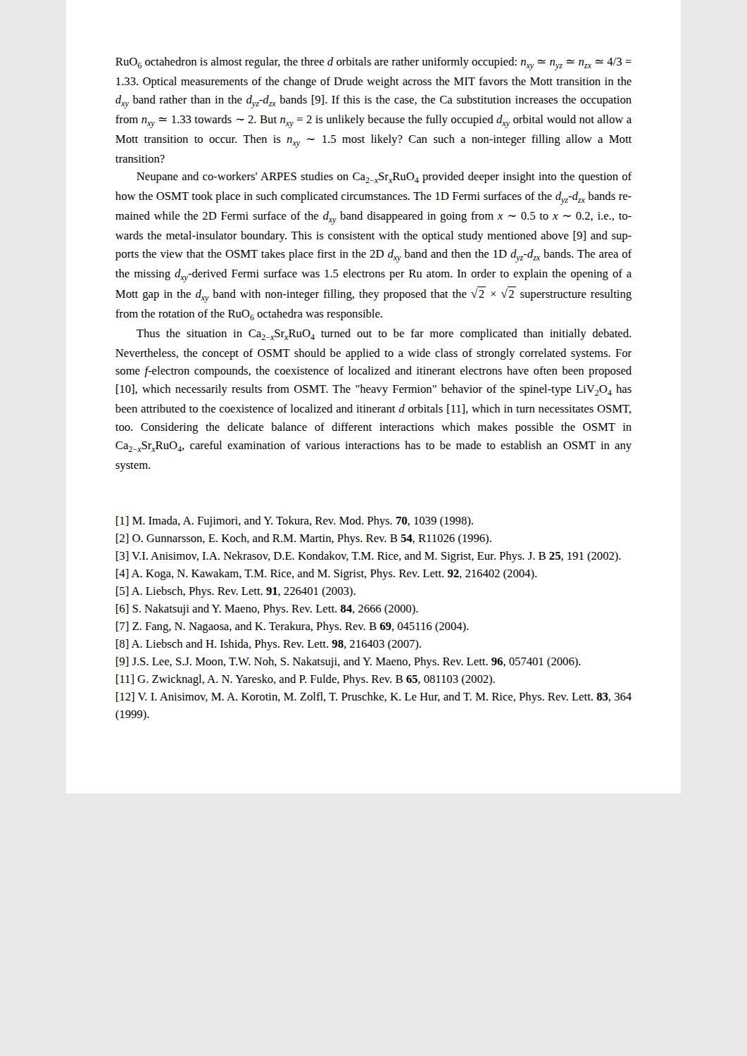RuO6 octahedron is almost regular, the three d orbitals are rather uniformly occupied: nxy ≃ nyz ≃ nzx ≃ 4/3 = 1.33. Optical measurements of the change of Drude weight across the MIT favors the Mott transition in the dxy band rather than in the dyz-dzx bands [9]. If this is the case, the Ca substitution increases the occupation from nxy ≃ 1.33 towards ∼ 2. But nxy = 2 is unlikely because the fully occupied dxy orbital would not allow a Mott transition to occur. Then is nxy ∼ 1.5 most likely? Can such a non-integer filling allow a Mott transition?
Neupane and co-workers' ARPES studies on Ca2−xSrxRuO4 provided deeper insight into the question of how the OSMT took place in such complicated circumstances. The 1D Fermi surfaces of the dyz-dzx bands remained while the 2D Fermi surface of the dxy band disappeared in going from x ∼ 0.5 to x ∼ 0.2, i.e., towards the metal-insulator boundary. This is consistent with the optical study mentioned above [9] and supports the view that the OSMT takes place first in the 2D dxy band and then the 1D dyz-dzx bands. The area of the missing dxy-derived Fermi surface was 1.5 electrons per Ru atom. In order to explain the opening of a Mott gap in the dxy band with non-integer filling, they proposed that the √2 × √2 superstructure resulting from the rotation of the RuO6 octahedra was responsible.
Thus the situation in Ca2−xSrxRuO4 turned out to be far more complicated than initially debated. Nevertheless, the concept of OSMT should be applied to a wide class of strongly correlated systems. For some f-electron compounds, the coexistence of localized and itinerant electrons have often been proposed [10], which necessarily results from OSMT. The "heavy Fermion" behavior of the spinel-type LiV2O4 has been attributed to the coexistence of localized and itinerant d orbitals [11], which in turn necessitates OSMT, too. Considering the delicate balance of different interactions which makes possible the OSMT in Ca2−xSrxRuO4, careful examination of various interactions has to be made to establish an OSMT in any system.
[1] M. Imada, A. Fujimori, and Y. Tokura, Rev. Mod. Phys. 70, 1039 (1998).
[2] O. Gunnarsson, E. Koch, and R.M. Martin, Phys. Rev. B 54, R11026 (1996).
[3] V.I. Anisimov, I.A. Nekrasov, D.E. Kondakov, T.M. Rice, and M. Sigrist, Eur. Phys. J. B 25, 191 (2002).
[4] A. Koga, N. Kawakam, T.M. Rice, and M. Sigrist, Phys. Rev. Lett. 92, 216402 (2004).
[5] A. Liebsch, Phys. Rev. Lett. 91, 226401 (2003).
[6] S. Nakatsuji and Y. Maeno, Phys. Rev. Lett. 84, 2666 (2000).
[7] Z. Fang, N. Nagaosa, and K. Terakura, Phys. Rev. B 69, 045116 (2004).
[8] A. Liebsch and H. Ishida, Phys. Rev. Lett. 98, 216403 (2007).
[9] J.S. Lee, S.J. Moon, T.W. Noh, S. Nakatsuji, and Y. Maeno, Phys. Rev. Lett. 96, 057401 (2006).
[11] G. Zwicknagl, A. N. Yaresko, and P. Fulde, Phys. Rev. B 65, 081103 (2002).
[12] V. I. Anisimov, M. A. Korotin, M. Zolfl, T. Pruschke, K. Le Hur, and T. M. Rice, Phys. Rev. Lett. 83, 364 (1999).